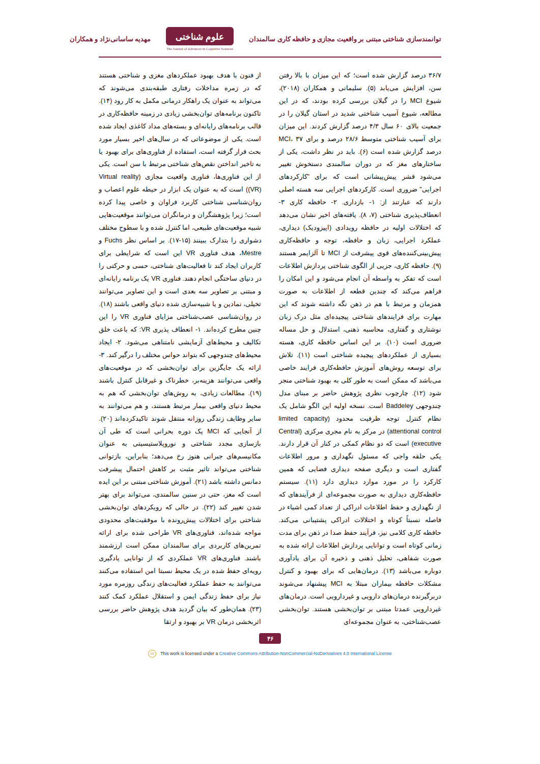توانمندسازی شناختی مبتنی بر واقعیت مجازی و حافظه کاری سالمندان
علوم شناختی
The Journal of Advances in Cognitive Sciences
مهدیه ساسانی‌نژاد و همکاران
۳۶/۷ درصد گزارش شده است؛ که این میزان با بالا رفتن سن، افزایش می‌یابد (۵). سلیمانی و همکاران (۲۰۱۸)، شیوع MCI را در گیلان بررسی کرده بودند، که در این مطالعه، شیوع آسیب شناختی شدید در استان گیلان را در جمعیت بالای ۶۰ سال ۴/۳ درصد گزارش کردند. این میزان برای آسیب شناختی متوسط ۲۸/۶ درصد و برای MCI، ۳۷ درصد گزارش شده است (۶). باید در نظر داشت، یکی از ساختارهای مغز که در دوران سالمندی دستخوش تغییر می‌شود قشر پیش‌پیشانی است که برای "کارکردهای اجرایی" ضروری است. کارکردهای اجرایی سه هسته اصلی دارند که عبارتند از: ۱- بازداری. ۲- حافظه کاری ۳- انعطاف‌پذیری شناختی (۷، ۸). یافته‌های اخیر نشان می‌دهد که اختلالات اولیه در حافظه رویدادی (اپیزودیک) دیداری، عملکرد اجرایی، زبان و حافظه، توجه و حافظه‌کاری پیش‌بینی‌کننده‌های قوی پیشرفت از MCI تا آلزایمر هستند (۹). حافظه کاری، جزیی از الگوی شناختی پردازش اطلاعات است که تفکر به واسطه آن انجام می‌شود و این امکان را فراهم می‌کند که چندین قطعه از اطلاعات به صورت همزمان و مرتبط با هم در ذهن نگه داشته شوند که این مهارت برای فرایندهای شناختی پیچیده‌ای مثل درک زبان نوشتاری و گفتاری، محاسبه ذهنی، استدلال و حل مساله ضروری است (۱۰). بر این اساس حافظه کاری، هسته بسیاری از عملکردهای پیچیده شناختی است (۱۱). تلاش برای توسعه روش‌های آموزش حافظه‌کاری فرایند خاصی می‌باشد که ممکن است به طور کلی به بهبود شناختی منجر شود (۱۲). چارچوب نظری پژوهش حاضر بر مبنای مدل چندوجهی Baddeley است. نسخه اولیه این الگو شامل یک نظام کنترل توجه ظرفیت محدود (limited capacity attentional control) در مرکز به نام مجری مرکزی (Central executive) است که دو نظام کمکی در کنار آن قرار دارند. یکی حلقه واجی که مسئول نگهداری و مرور اطلاعات گفتاری است و دیگری صفحه دیداری فضایی که همین کارکرد را در مورد موارد دیداری دارد (۱۱). سیستم حافظه‌کاری دیداری به صورت مجموعه‌ای از فرآیندهای که از نگهداری و حفظ اطلاعات ادراکی از تعداد کمی اشیاء در فاصله نسبتاً کوتاه و اختلالات ادراکی پشتیبانی می‌کند. حافظه کاری کلامی نیز، فرآیند حفظ صدا در ذهن برای مدت زمانی کوتاه است و توانایی پردازش اطلاعات ارائه شده به صورت شفاهی، تحلیل ذهنی و ذخیره آن برای یادآوری دوباره می‌باشد (۱۳). درمان‌هایی که برای بهبود و کنترل مشکلات حافظه بیماران مبتلا به MCI پیشنهاد می‌شوند دربرگیرنده درمان‌های دارویی و غیردارویی است. درمان‌های غیردارویی عمدتا مبتنی بر توان‌بخشی هستند. توان‌بخشی عصب‌شناختی، به عنوان مجموعه‌ای
از فنون با هدف بهبود عملکردهای مغزی و شناختی هستند که در زمره مداخلات رفتاری طبقه‌بندی می‌شوند که می‌تواند به عنوان یک راهکار درمانی مکمل به کار رود (۱۴). تاکنون برنامه‌های توان‌بخشی زیادی در زمینه حافظه‌کاری در قالب برنامه‌های رایانه‌ای و بسته‌های مداد کاغذی ایجاد شده است. یکی از موضوعاتی که در سال‌های اخیر بسیار مورد بحث قرار گرفته است، استفاده از فناوری‌های برای بهبود یا به تاخیر انداختن نقص‌های شناختی مرتبط با سن است. یکی از این فناوری‌ها، فناوری واقعیت مجازی (Virtual reality (VR)) است که به عنوان یک ابزار در حیطه علوم اعصاب و روان‌شناسی شناختی کاربرد فراوان و خاصی پیدا کرده است؛ زیرا پژوهشگران و درمانگران می‌توانند موقعیت‌هایی شبیه موقعیت‌های طبیعی، اما کنترل شده و با سطوح مختلف دشواری را بتدارک ببینند (۱۵-۱۷). بر اساس نظر Fuchs و Mestre، هدف فناوری VR این است که شرایطی برای کاربران ایجاد کند تا فعالیت‌های شناختی، حسی و حرکتی را در دنیای ساختگی انجام دهند. فناوری VR یک برنامه رایانه‌ای و مبتنی بر تصاویر سه بعدی است و این تصاویر می‌توانند تخیلی، نمادین و یا شبیه‌سازی شده دنیای واقعی باشند (۱۸). در روان‌شناسی عصب‌شناختی مزایای فناوری VR را این چنین مطرح کرده‌اند. ۱- انعطاف پذیری VR: که باعث خلق تکالیف و محیط‌های آزمایشی نامتناهی می‌شود. ۲- ایجاد محیط‌های چندوجهی که بتواند حواس مختلف را درگیر کند. ۳- ارائه یک جایگزین برای توان‌بخشی که در موقعیت‌های واقعی می‌توانند هزینه‌بر، خطرناک و غیرقابل کنترل باشند (۱۹). مطالعات زیادی، به روش‌های توان‌بخشی که هم به محیط دنیای واقعی بیمار مرتبط هستند، و هم می‌توانند به سایر وظایف زندگی روزانه منتقل شوند تاکیدکرده‌اند (۲۰). از آنجایی که MCI یک دوره بحرانی است که طی آن بازسازی مجدد شناختی و نوروپلاستیسیتی به عنوان مکانیسم‌های جبرانی هنوز رخ می‌دهد؛ بنابراین، بازتوانی شناختی می‌تواند تاثیر مثبت بر کاهش احتمال پیشرفت دمانس داشته باشد (۲۱). آموزش شناختی مبتنی بر این ایده است که مغز، حتی در سنین سالمندی، می‌تواند برای بهتر شدن تغییر کند (۲۲). در حالی که رویکردهای توان‌بخشی شناختی برای اختلالات پیش‌رونده با موفقیت‌های محدودی مواجه شده‌اند، فناوری‌های VR طراحی شده برای ارائه تمرین‌های کاربردی برای سالمندان ممکن است ارزشمند باشند. فناوری‌های VR عملکردی که از توانایی یادگیری رویه‌ای حفظ شده در یک محیط نسبتا امن استفاده می‌کنند می‌توانند به حفظ عملکرد فعالیت‌های زندگی روزمره مورد نیاز برای حفظ زندگی ایمن و استقلال عملکرد کمک کنند (۲۳). همان‌طور که بیان گردید هدف پژوهش حاضر بررسی اثربخشی درمان VR بر بهبود و ارتقا
۴۶
cc This work is licensed under a Creative Commons Attribution-NonCommercial-NoDerivatives 4.0 International License